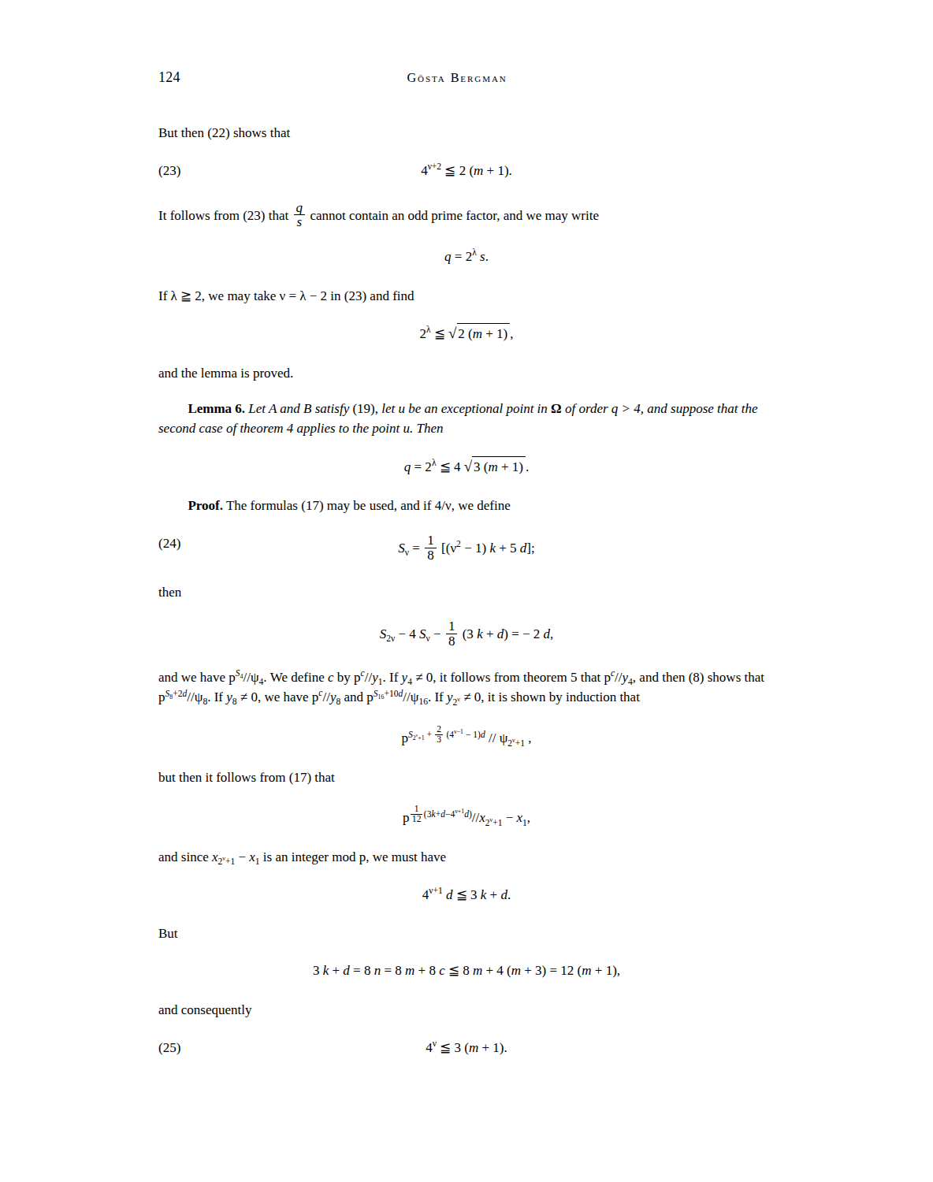124 Gösta Bergman
But then (22) shows that
(23) 4ν+2 ≦ 2 (m + 1).
It follows from (23) that qs cannot contain an odd prime factor, and we may write
q = 2λ s.
If λ ≧ 2, we may take ν = λ − 2 in (23) and find
2λ ≦ 2 (m + 1),
and the lemma is proved.
Lemma 6. Let A and B satisfy (19), let u be an exceptional point in Ω of order q > 4, and suppose that the second case of theorem 4 applies to the point u. Then
q = 2λ ≦ 4 3 (m + 1).
Proof. The formulas (17) may be used, and if 4/ν, we define
(24) Sν = 18 [(ν2 − 1) k + 5 d];
then
S2ν − 4 Sν − 18 (3 k + d) = − 2 d,
and we have pS4//ψ4. We define c by pc//y1. If y4 ≠ 0, it follows from theorem 5 that pc//y4, and then (8) shows that pS8+2d//ψ8. If y8 ≠ 0, we have pc//y8 and pS16+10d//ψ16. If y2ν ≠ 0, it is shown by induction that
pS2ν+1 + 23 (4ν−1 − 1)d // ψ2ν+1 ,
but then it follows from (17) that
p112(3k+d−4ν+1d)//x2ν+1 − x1,
and since x2ν+1 − x1 is an integer mod p, we must have
4ν+1 d ≦ 3 k + d.
But
3 k + d = 8 n = 8 m + 8 c ≦ 8 m + 4 (m + 3) = 12 (m + 1),
and consequently
(25) 4ν ≦ 3 (m + 1).